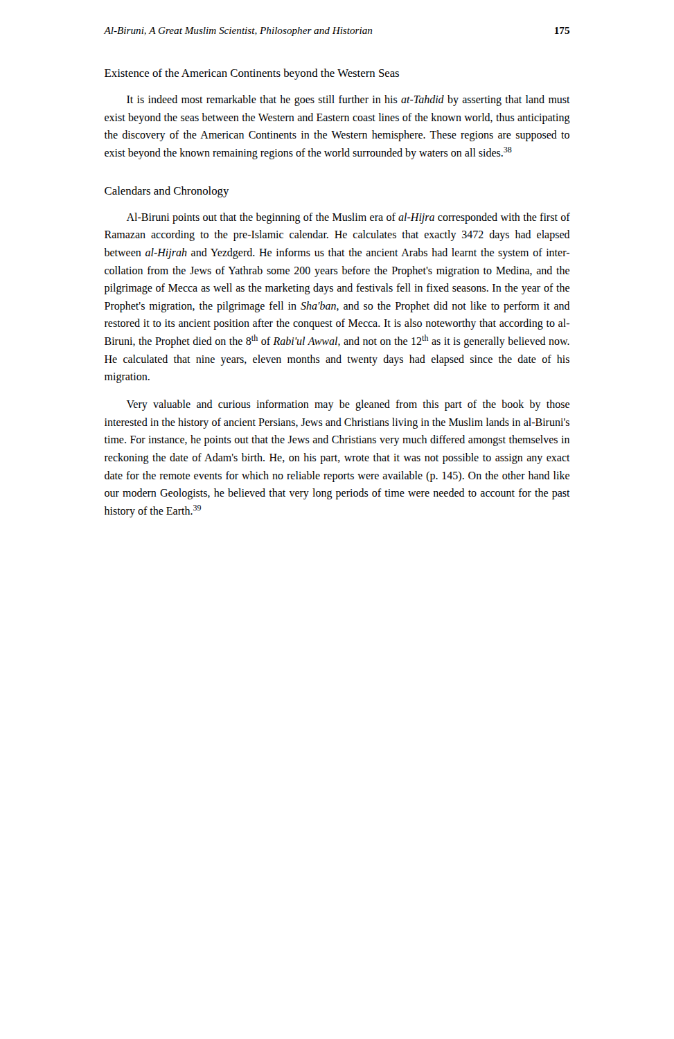175 Al-Biruni, A Great Muslim Scientist, Philosopher and Historian
Existence of the American Continents beyond the Western Seas
It is indeed most remarkable that he goes still further in his at-Tahdid by asserting that land must exist beyond the seas between the Western and Eastern coast lines of the known world, thus anticipating the discovery of the American Continents in the Western hemisphere. These regions are supposed to exist beyond the known remaining regions of the world surrounded by waters on all sides.38
Calendars and Chronology
Al-Biruni points out that the beginning of the Muslim era of al-Hijra corresponded with the first of Ramazan according to the pre-Islamic calendar. He calculates that exactly 3472 days had elapsed between al-Hijrah and Yezdgerd. He informs us that the ancient Arabs had learnt the system of inter-collation from the Jews of Yathrab some 200 years before the Prophet's migration to Medina, and the pilgrimage of Mecca as well as the marketing days and festivals fell in fixed seasons. In the year of the Prophet's migration, the pilgrimage fell in Sha'ban, and so the Prophet did not like to perform it and restored it to its ancient position after the conquest of Mecca. It is also noteworthy that according to al-Biruni, the Prophet died on the 8th of Rabi'ul Awwal, and not on the 12th as it is generally believed now. He calculated that nine years, eleven months and twenty days had elapsed since the date of his migration.
Very valuable and curious information may be gleaned from this part of the book by those interested in the history of ancient Persians, Jews and Christians living in the Muslim lands in al-Biruni's time. For instance, he points out that the Jews and Christians very much differed amongst themselves in reckoning the date of Adam's birth. He, on his part, wrote that it was not possible to assign any exact date for the remote events for which no reliable reports were available (p. 145). On the other hand like our modern Geologists, he believed that very long periods of time were needed to account for the past history of the Earth.39